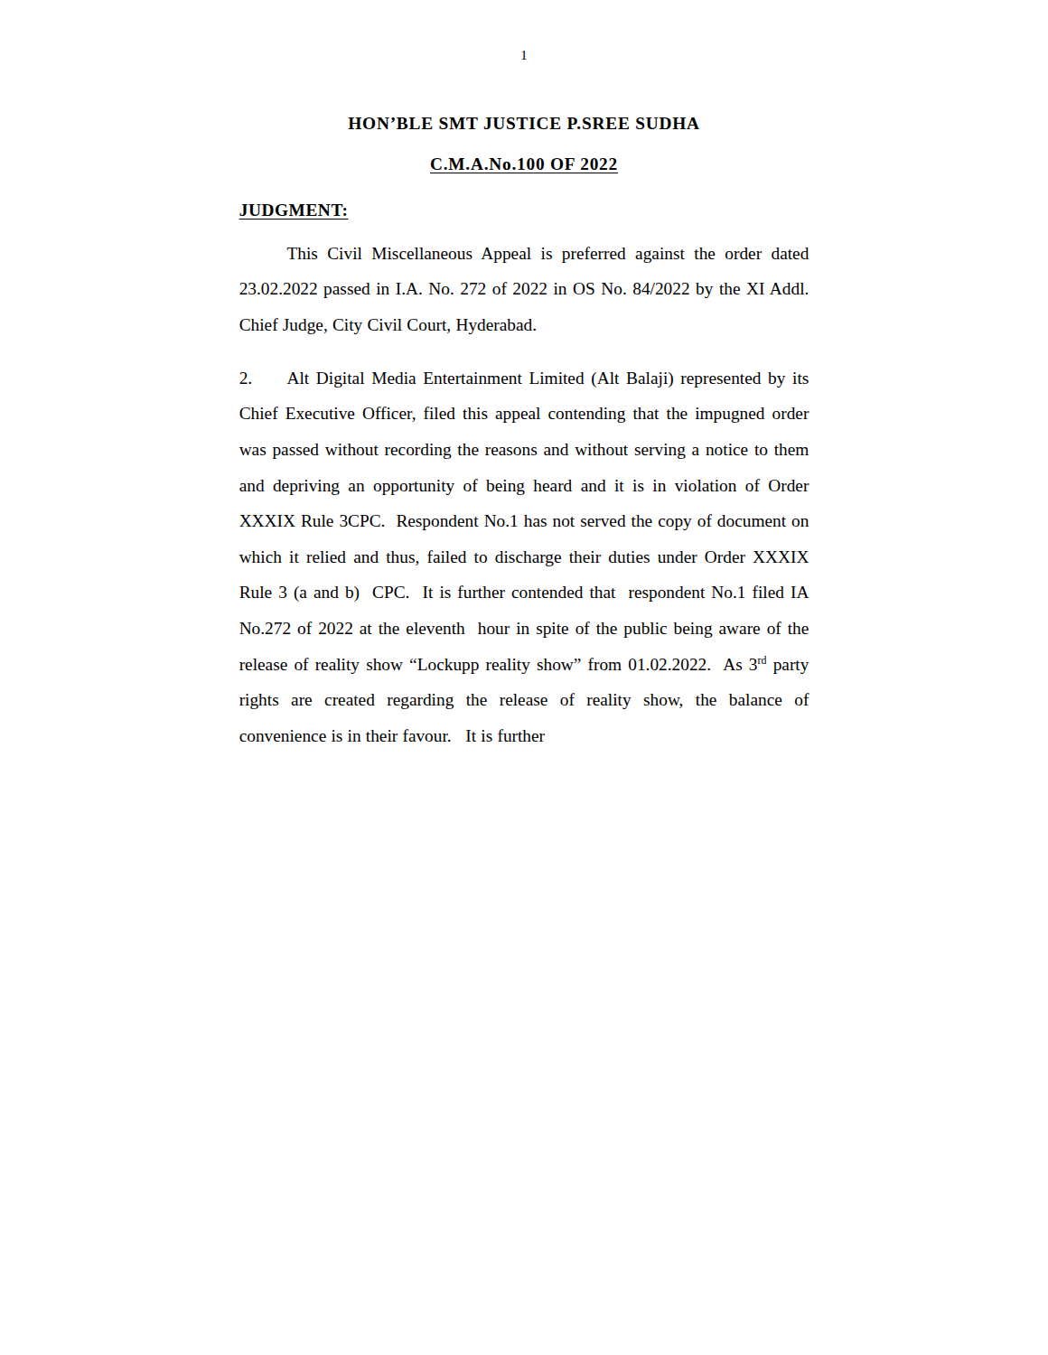1
HON’BLE SMT JUSTICE P.SREE SUDHA
C.M.A.No.100 OF 2022
JUDGMENT:
This Civil Miscellaneous Appeal is preferred against the order dated 23.02.2022 passed in I.A. No. 272 of 2022 in OS No. 84/2022 by the XI Addl. Chief Judge, City Civil Court, Hyderabad.
2. Alt Digital Media Entertainment Limited (Alt Balaji) represented by its Chief Executive Officer, filed this appeal contending that the impugned order was passed without recording the reasons and without serving a notice to them and depriving an opportunity of being heard and it is in violation of Order XXXIX Rule 3CPC. Respondent No.1 has not served the copy of document on which it relied and thus, failed to discharge their duties under Order XXXIX Rule 3 (a and b) CPC. It is further contended that respondent No.1 filed IA No.272 of 2022 at the eleventh hour in spite of the public being aware of the release of reality show “Lockupp reality show” from 01.02.2022. As 3rd party rights are created regarding the release of reality show, the balance of convenience is in their favour. It is further